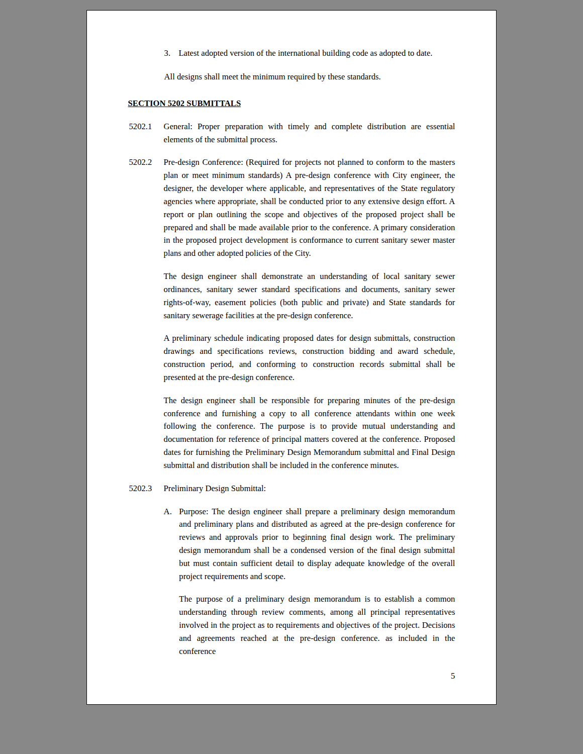3.
Latest adopted version of the international building code as adopted to date.
All designs shall meet the minimum required by these standards.
SECTION 5202 SUBMITTALS
5202.1
General: Proper preparation with timely and complete distribution are essential elements of the submittal process.
5202.2
Pre-design Conference: (Required for projects not planned to conform to the masters plan or meet minimum standards) A pre-design conference with City engineer, the designer, the developer where applicable, and representatives of the State regulatory agencies where appropriate, shall be conducted prior to any extensive design effort. A report or plan outlining the scope and objectives of the proposed project shall be prepared and shall be made available prior to the conference. A primary consideration in the proposed project development is conformance to current sanitary sewer master plans and other adopted policies of the City.
The design engineer shall demonstrate an understanding of local sanitary sewer ordinances, sanitary sewer standard specifications and documents, sanitary sewer rights-of-way, easement policies (both public and private) and State standards for sanitary sewerage facilities at the pre-design conference.
A preliminary schedule indicating proposed dates for design submittals, construction drawings and specifications reviews, construction bidding and award schedule, construction period, and conforming to construction records submittal shall be presented at the pre-design conference.
The design engineer shall be responsible for preparing minutes of the pre-design conference and furnishing a copy to all conference attendants within one week following the conference. The purpose is to provide mutual understanding and documentation for reference of principal matters covered at the conference. Proposed dates for furnishing the Preliminary Design Memorandum submittal and Final Design submittal and distribution shall be included in the conference minutes.
5202.3
Preliminary Design Submittal:
A.
Purpose: The design engineer shall prepare a preliminary design memorandum and preliminary plans and distributed as agreed at the pre-design conference for reviews and approvals prior to beginning final design work. The preliminary design memorandum shall be a condensed version of the final design submittal but must contain sufficient detail to display adequate knowledge of the overall project requirements and scope.
The purpose of a preliminary design memorandum is to establish a common understanding through review comments, among all principal representatives involved in the project as to requirements and objectives of the project. Decisions and agreements reached at the pre-design conference. as included in the conference
5